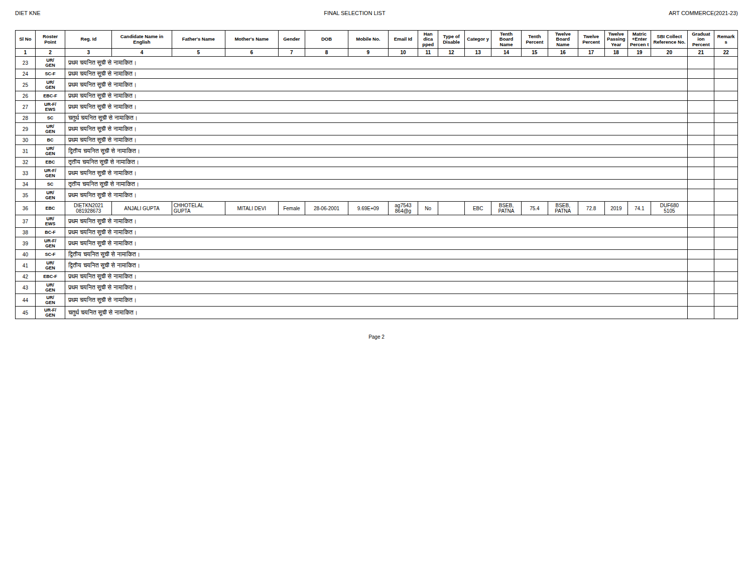DIET KNE
FINAL SELECTION LIST
ART COMMERCE(2021-23)
| Sl No | Roster Point | Reg. Id | Candidate Name in English | Father's Name | Mother's Name | Gender | DOB | Mobile No. | Email Id | Han dica pped | Type of Disable | Categor y | Tenth Board Name | Tenth Percent | Twelve Board Name | Twelve Percent | Twelve Passing Year | Matric +Enter Percen t | SBI Collect Reference No. | Graduat ion Percent | Remark s |
| --- | --- | --- | --- | --- | --- | --- | --- | --- | --- | --- | --- | --- | --- | --- | --- | --- | --- | --- | --- | --- | --- |
| 1 | 2 | 3 | 4 | 5 | 6 | 7 | 8 | 9 | 10 | 11 | 12 | 13 | 14 | 15 | 16 | 17 | 18 | 19 | 20 | 21 | 22 |
| 23 | UR/ GEN | प्रथम चयनित सूची से नामांकित। | | |
| 24 | SC-F | प्रथम चयनित सूची से नामांकित। | | |
| 25 | UR/ GEN | प्रथम चयनित सूची से नामांकित। | | |
| 26 | EBC-F | प्रथम चयनित सूची से नामांकित। | | |
| 27 | UR-F/ EWS | प्रथम चयनित सूची से नामांकित। | | |
| 28 | SC | चतुर्थ चयनित सूची से नामांकित। | | |
| 29 | UR/ GEN | प्रथम चयनित सूची से नामांकित। | | |
| 30 | BC | प्रथम चयनित सूची से नामांकित। | | |
| 31 | UR/ GEN | द्वितीय चयनित सूची से नामांकित। | | |
| 32 | EBC | तृतीय चयनित सूची से नामांकित। | | |
| 33 | UR-F/ GEN | प्रथम चयनित सूची से नामांकित। | | |
| 34 | SC | तृतीय चयनित सूची से नामांकित। | | |
| 35 | UR/ GEN | प्रथम चयनित सूची से नामांकित। | | |
| 36 | EBC | DIETKN2021 081928673 | ANJALI GUPTA | CHHOTELAL GUPTA | MITALI DEVI | Female | 28-06-2001 | 9.69E+09 | ag7543 864@g | No | | EBC | BSEB, PATNA | 75.4 | BSEB, PATNA | 72.8 | 2019 | 74.1 | DUF680 5105 | | |
| 37 | UR/ EWS | प्रथम चयनित सूची से नामांकित। | | |
| 38 | BC-F | प्रथम चयनित सूची से नामांकित। | | |
| 39 | UR-F/ GEN | प्रथम चयनित सूची से नामांकित। | | |
| 40 | SC-F | द्वितीय चयनित सूची से नामांकित। | | |
| 41 | UR/ GEN | द्वितीय चयनित सूची से नामांकित। | | |
| 42 | EBC-F | प्रथम चयनित सूची से नामांकित। | | |
| 43 | UR/ GEN | प्रथम चयनित सूची से नामांकित। | | |
| 44 | UR/ GEN | प्रथम चयनित सूची से नामांकित। | | |
| 45 | UR-F/ GEN | चतुर्थ चयनित सूची से नामांकित। | | |
Page 2